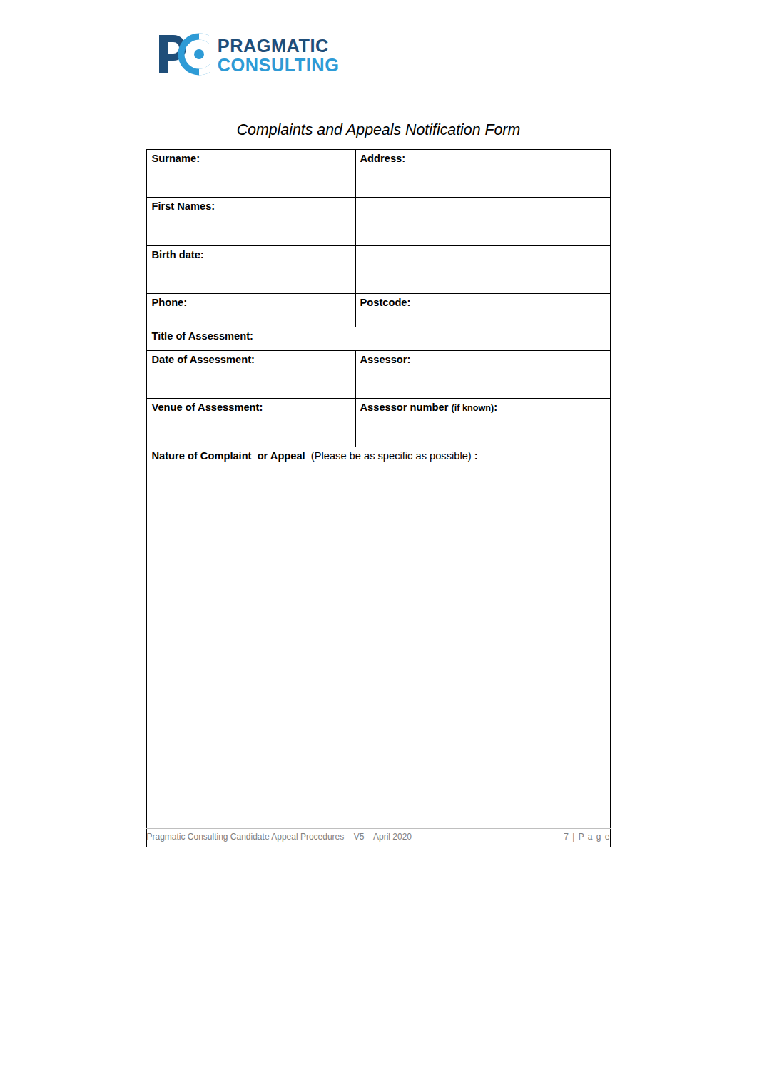PRAGMATIC CONSULTING
Complaints and Appeals Notification Form
| Surname: | Address: |
| First Names: | |
| Birth date: | |
| Phone: | Postcode: |
| Title of Assessment: |
| Date of Assessment: | Assessor: |
| Venue of Assessment: | Assessor number (if known) : |
| Nature of Complaint or Appeal (Please be as specific as possible) : |
Pragmatic Consulting Candidate Appeal Procedures – V5 – April 2020 7 | P a g e